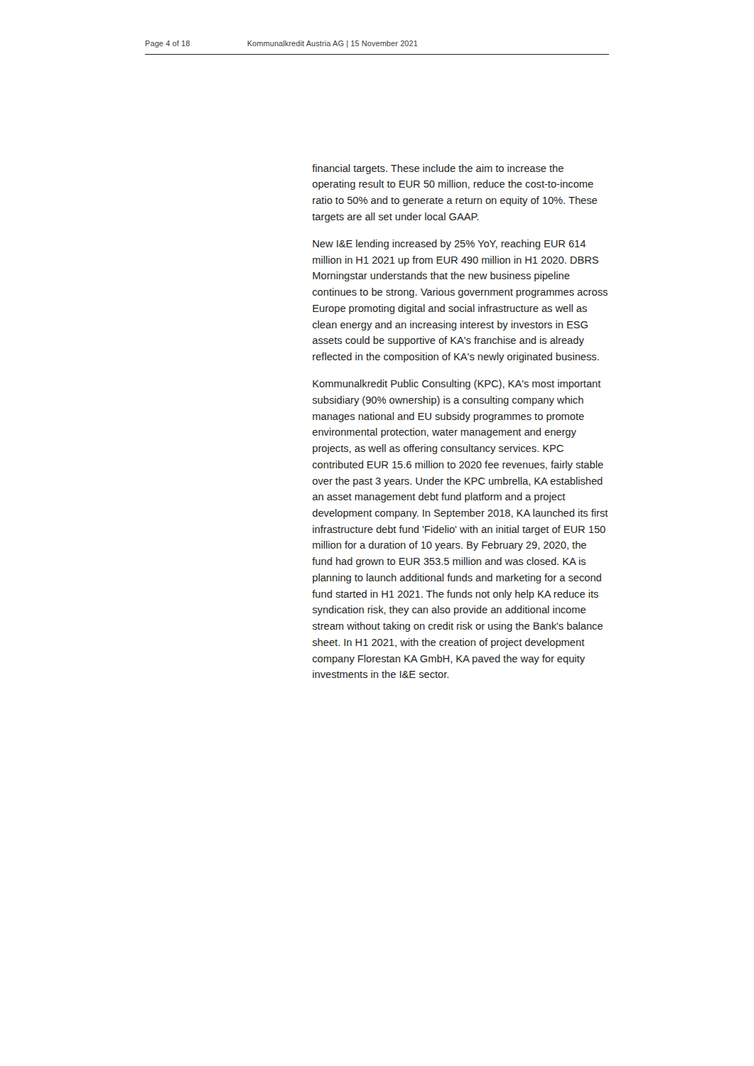Page 4 of 18
Kommunalkredit Austria AG | 15 November 2021
financial targets. These include the aim to increase the operating result to EUR 50 million, reduce the cost-to-income ratio to 50% and to generate a return on equity of 10%. These targets are all set under local GAAP.
New I&E lending increased by 25% YoY, reaching EUR 614 million in H1 2021 up from EUR 490 million in H1 2020. DBRS Morningstar understands that the new business pipeline continues to be strong. Various government programmes across Europe promoting digital and social infrastructure as well as clean energy and an increasing interest by investors in ESG assets could be supportive of KA's franchise and is already reflected in the composition of KA's newly originated business.
Kommunalkredit Public Consulting (KPC), KA's most important subsidiary (90% ownership) is a consulting company which manages national and EU subsidy programmes to promote environmental protection, water management and energy projects, as well as offering consultancy services. KPC contributed EUR 15.6 million to 2020 fee revenues, fairly stable over the past 3 years. Under the KPC umbrella, KA established an asset management debt fund platform and a project development company. In September 2018, KA launched its first infrastructure debt fund 'Fidelio' with an initial target of EUR 150 million for a duration of 10 years. By February 29, 2020, the fund had grown to EUR 353.5 million and was closed. KA is planning to launch additional funds and marketing for a second fund started in H1 2021. The funds not only help KA reduce its syndication risk, they can also provide an additional income stream without taking on credit risk or using the Bank's balance sheet. In H1 2021, with the creation of project development company Florestan KA GmbH, KA paved the way for equity investments in the I&E sector.